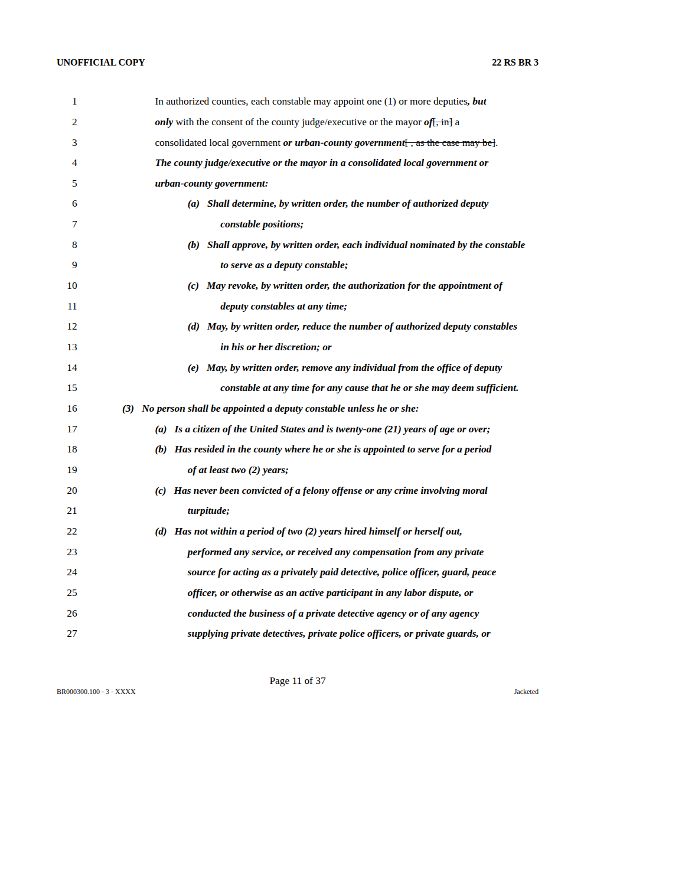Unofficial Copy 22 RS BR 3
In authorized counties, each constable may appoint one (1) or more deputies, but
only with the consent of the county judge/executive or the mayor of[, in] a
consolidated local government or urban-county government[ , as the case may be].
The county judge/executive or the mayor in a consolidated local government or
urban-county government:
(a) Shall determine, by written order, the number of authorized deputy
constable positions;
(b) Shall approve, by written order, each individual nominated by the constable
to serve as a deputy constable;
(c) May revoke, by written order, the authorization for the appointment of
deputy constables at any time;
(d) May, by written order, reduce the number of authorized deputy constables
in his or her discretion; or
(e) May, by written order, remove any individual from the office of deputy
constable at any time for any cause that he or she may deem sufficient.
(3) No person shall be appointed a deputy constable unless he or she:
(a) Is a citizen of the United States and is twenty-one (21) years of age or over;
(b) Has resided in the county where he or she is appointed to serve for a period
of at least two (2) years;
(c) Has never been convicted of a felony offense or any crime involving moral
turpitude;
(d) Has not within a period of two (2) years hired himself or herself out,
performed any service, or received any compensation from any private
source for acting as a privately paid detective, police officer, guard, peace
officer, or otherwise as an active participant in any labor dispute, or
conducted the business of a private detective agency or of any agency
supplying private detectives, private police officers, or private guards, or
Page 11 of 37
BR000300.100 - 3 - XXXX Jacketed